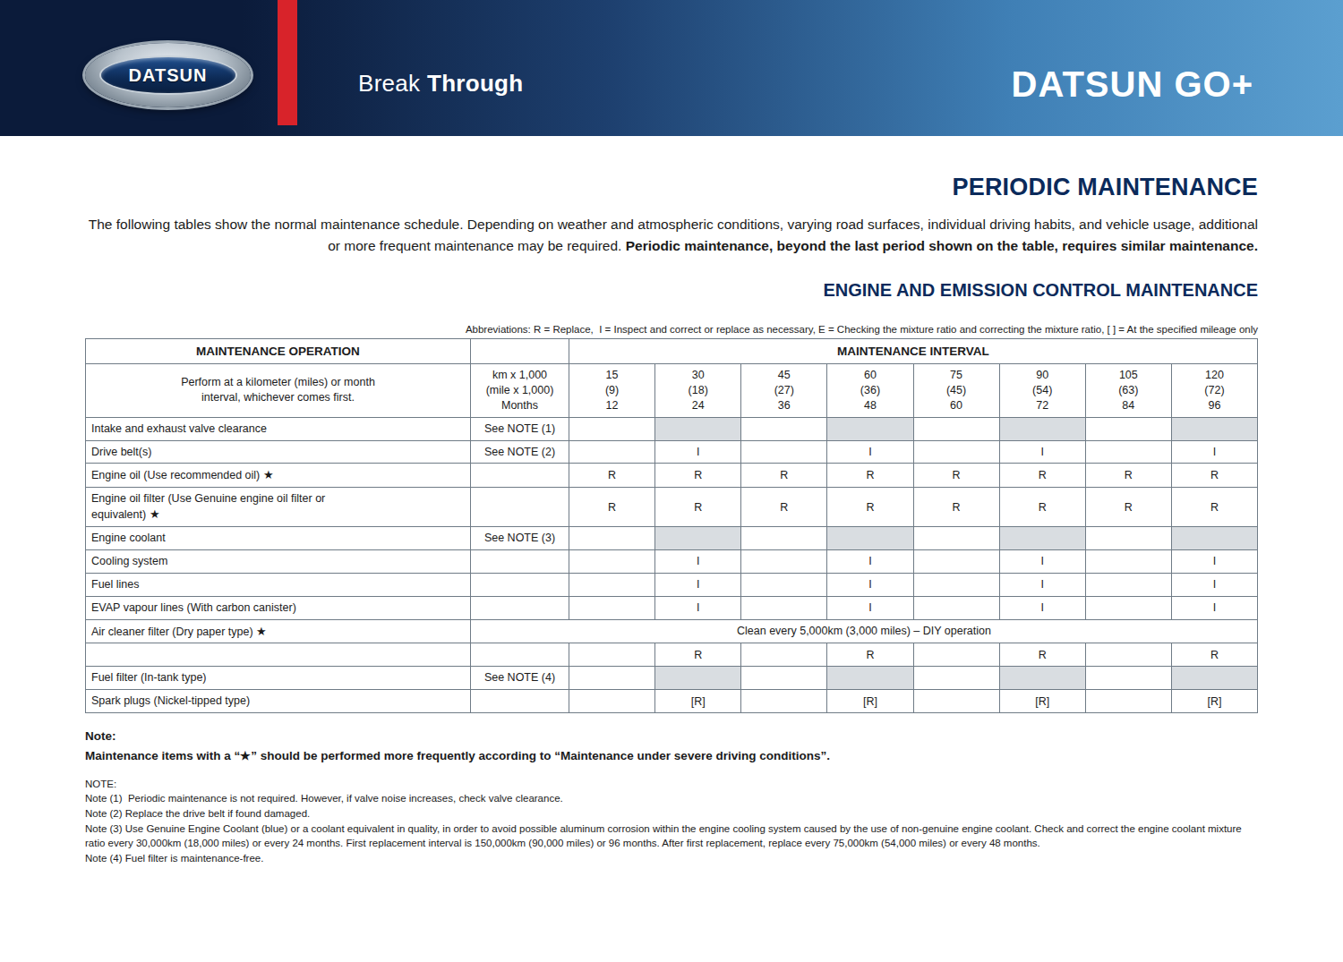DATSUN
Break Through
DATSUN GO+
PERIODIC MAINTENANCE
The following tables show the normal maintenance schedule. Depending on weather and atmospheric conditions, varying road surfaces, individual driving habits, and vehicle usage, additional or more frequent maintenance may be required. Periodic maintenance, beyond the last period shown on the table, requires similar maintenance.
ENGINE AND EMISSION CONTROL MAINTENANCE
Abbreviations: R = Replace, I = Inspect and correct or replace as necessary, E = Checking the mixture ratio and correcting the mixture ratio, [ ] = At the specified mileage only
| MAINTENANCE OPERATION | | MAINTENANCE INTERVAL |
| --- | --- | --- |
| Perform at a kilometer (miles) or month interval, whichever comes first. | km x 1,000 (mile x 1,000) Months | 15 (9) 12 | 30 (18) 24 | 45 (27) 36 | 60 (36) 48 | 75 (45) 60 | 90 (54) 72 | 105 (63) 84 | 120 (72) 96 |
| Intake and exhaust valve clearance | See NOTE (1) | | | | | | | | |
| Drive belt(s) | See NOTE (2) | | I | | I | | I | | I |
| Engine oil (Use recommended oil) ★ | | R | R | R | R | R | R | R | R |
| Engine oil filter (Use Genuine engine oil filter or equivalent) ★ | | R | R | R | R | R | R | R | R |
| Engine coolant | See NOTE (3) | | | | | | | | |
| Cooling system | | | I | | I | | I | | I |
| Fuel lines | | | I | | I | | I | | I |
| EVAP vapour lines (With carbon canister) | | | I | | I | | I | | I |
| Air cleaner filter (Dry paper type) ★ | Clean every 5,000km (3,000 miles) – DIY operation |
| | | | R | | R | | R | | R |
| Fuel filter (In-tank type) | See NOTE (4) | | | | | | | | |
| Spark plugs (Nickel-tipped type) | | | [R] | | [R] | | [R] | | [R] |
Note:
Maintenance items with a “★” should be performed more frequently according to “Maintenance under severe driving conditions”.
NOTE:
Note (1) Periodic maintenance is not required. However, if valve noise increases, check valve clearance.
Note (2) Replace the drive belt if found damaged.
Note (3) Use Genuine Engine Coolant (blue) or a coolant equivalent in quality, in order to avoid possible aluminum corrosion within the engine cooling system caused by the use of non-genuine engine coolant. Check and correct the engine coolant mixture ratio every 30,000km (18,000 miles) or every 24 months. First replacement interval is 150,000km (90,000 miles) or 96 months. After first replacement, replace every 75,000km (54,000 miles) or every 48 months.
Note (4) Fuel filter is maintenance-free.